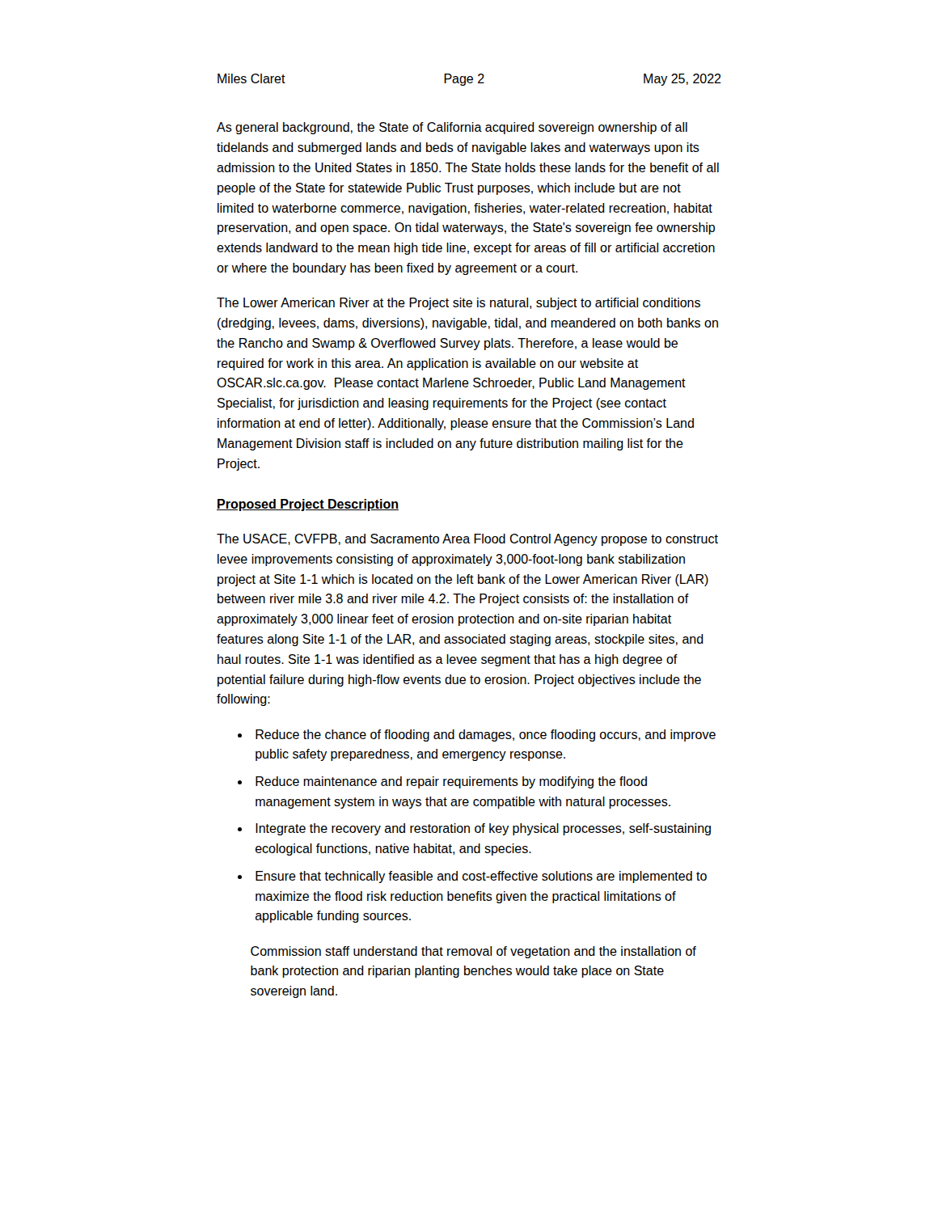Miles Claret Page 2 May 25, 2022
As general background, the State of California acquired sovereign ownership of all tidelands and submerged lands and beds of navigable lakes and waterways upon its admission to the United States in 1850. The State holds these lands for the benefit of all people of the State for statewide Public Trust purposes, which include but are not limited to waterborne commerce, navigation, fisheries, water-related recreation, habitat preservation, and open space. On tidal waterways, the State's sovereign fee ownership extends landward to the mean high tide line, except for areas of fill or artificial accretion or where the boundary has been fixed by agreement or a court.
The Lower American River at the Project site is natural, subject to artificial conditions (dredging, levees, dams, diversions), navigable, tidal, and meandered on both banks on the Rancho and Swamp & Overflowed Survey plats. Therefore, a lease would be required for work in this area. An application is available on our website at OSCAR.slc.ca.gov. Please contact Marlene Schroeder, Public Land Management Specialist, for jurisdiction and leasing requirements for the Project (see contact information at end of letter). Additionally, please ensure that the Commission’s Land Management Division staff is included on any future distribution mailing list for the Project.
Proposed Project Description
The USACE, CVFPB, and Sacramento Area Flood Control Agency propose to construct levee improvements consisting of approximately 3,000-foot-long bank stabilization project at Site 1-1 which is located on the left bank of the Lower American River (LAR) between river mile 3.8 and river mile 4.2. The Project consists of: the installation of approximately 3,000 linear feet of erosion protection and on-site riparian habitat features along Site 1-1 of the LAR, and associated staging areas, stockpile sites, and haul routes. Site 1-1 was identified as a levee segment that has a high degree of potential failure during high-flow events due to erosion. Project objectives include the following:
Reduce the chance of flooding and damages, once flooding occurs, and improve public safety preparedness, and emergency response.
Reduce maintenance and repair requirements by modifying the flood management system in ways that are compatible with natural processes.
Integrate the recovery and restoration of key physical processes, self-sustaining ecological functions, native habitat, and species.
Ensure that technically feasible and cost-effective solutions are implemented to maximize the flood risk reduction benefits given the practical limitations of applicable funding sources.
Commission staff understand that removal of vegetation and the installation of bank protection and riparian planting benches would take place on State sovereign land.